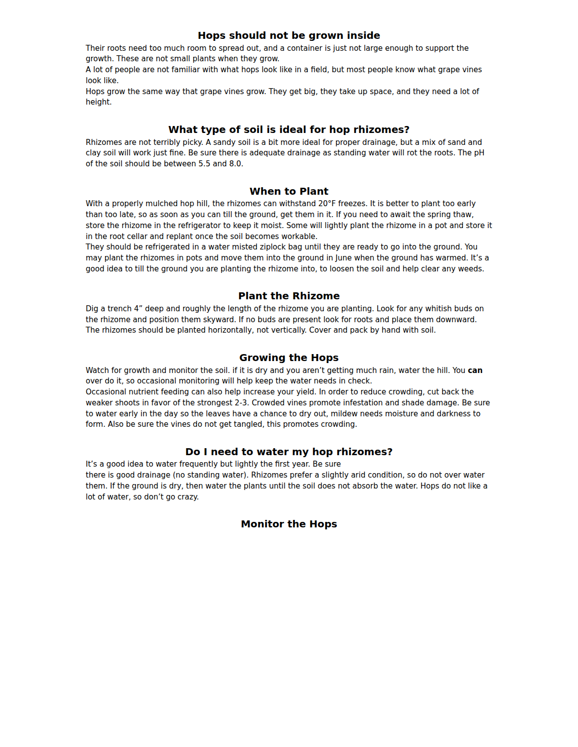Hops should not be grown inside
Their roots need too much room to spread out, and a container is just not large enough to support the growth. These are not small plants when they grow.
A lot of people are not familiar with what hops look like in a field, but most people know what grape vines look like.
Hops grow the same way that grape vines grow. They get big, they take up space, and they need a lot of height.
What type of soil is ideal for hop rhizomes?
Rhizomes are not terribly picky. A sandy soil is a bit more ideal for proper drainage, but a mix of sand and clay soil will work just fine. Be sure there is adequate drainage as standing water will rot the roots. The pH of the soil should be between 5.5 and 8.0.
When to Plant
With a properly mulched hop hill, the rhizomes can withstand 20°F freezes. It is better to plant too early than too late, so as soon as you can till the ground, get them in it. If you need to await the spring thaw, store the rhizome in the refrigerator to keep it moist. Some will lightly plant the rhizome in a pot and store it in the root cellar and replant once the soil becomes workable.
They should be refrigerated in a water misted ziplock bag until they are ready to go into the ground. You may plant the rhizomes in pots and move them into the ground in June when the ground has warmed. It’s a good idea to till the ground you are planting the rhizome into, to loosen the soil and help clear any weeds.
Plant the Rhizome
Dig a trench 4” deep and roughly the length of the rhizome you are planting. Look for any whitish buds on the rhizome and position them skyward. If no buds are present look for roots and place them downward. The rhizomes should be planted horizontally, not vertically. Cover and pack by hand with soil.
Growing the Hops
Watch for growth and monitor the soil. if it is dry and you aren’t getting much rain, water the hill. You can over do it, so occasional monitoring will help keep the water needs in check.
Occasional nutrient feeding can also help increase your yield. In order to reduce crowding, cut back the weaker shoots in favor of the strongest 2-3. Crowded vines promote infestation and shade damage. Be sure to water early in the day so the leaves have a chance to dry out, mildew needs moisture and darkness to form. Also be sure the vines do not get tangled, this promotes crowding.
Do I need to water my hop rhizomes?
It’s a good idea to water frequently but lightly the first year. Be sure
there is good drainage (no standing water). Rhizomes prefer a slightly arid condition, so do not over water them. If the ground is dry, then water the plants until the soil does not absorb the water. Hops do not like a lot of water, so don’t go crazy.
Monitor the Hops